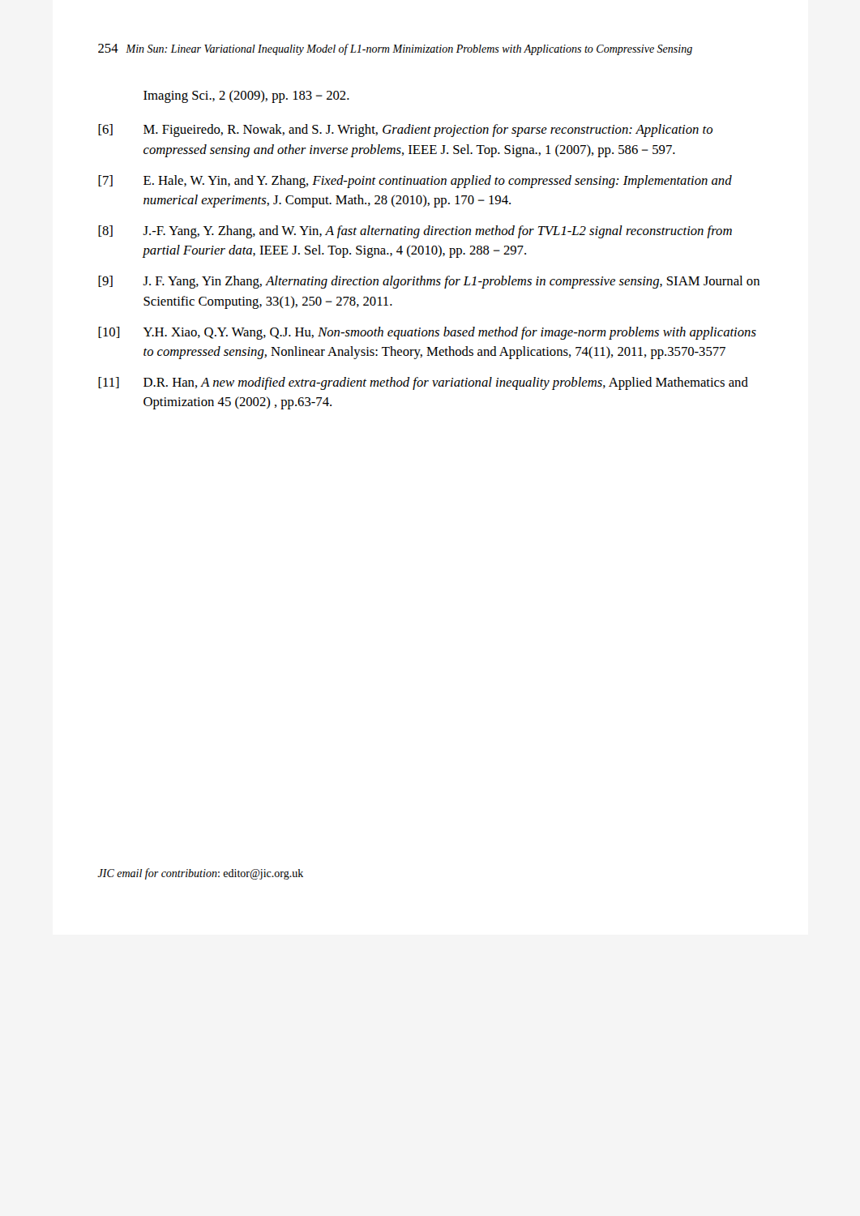254 Min Sun: Linear Variational Inequality Model of L1-norm Minimization Problems with Applications to Compressive Sensing
Imaging Sci., 2 (2009), pp. 183－202.
[6] M. Figueiredo, R. Nowak, and S. J. Wright, Gradient projection for sparse reconstruction: Application to compressed sensing and other inverse problems, IEEE J. Sel. Top. Signa., 1 (2007), pp. 586－597.
[7] E. Hale, W. Yin, and Y. Zhang, Fixed-point continuation applied to compressed sensing: Implementation and numerical experiments, J. Comput. Math., 28 (2010), pp. 170－194.
[8] J.-F. Yang, Y. Zhang, and W. Yin, A fast alternating direction method for TVL1-L2 signal reconstruction from partial Fourier data, IEEE J. Sel. Top. Signa., 4 (2010), pp. 288－297.
[9] J. F. Yang, Yin Zhang, Alternating direction algorithms for L1-problems in compressive sensing, SIAM Journal on Scientific Computing, 33(1), 250－278, 2011.
[10] Y.H. Xiao, Q.Y. Wang, Q.J. Hu, Non-smooth equations based method for image-norm problems with applications to compressed sensing, Nonlinear Analysis: Theory, Methods and Applications, 74(11), 2011, pp.3570-3577
[11] D.R. Han, A new modified extra-gradient method for variational inequality problems, Applied Mathematics and Optimization 45 (2002) , pp.63-74.
JIC email for contribution: editor@jic.org.uk